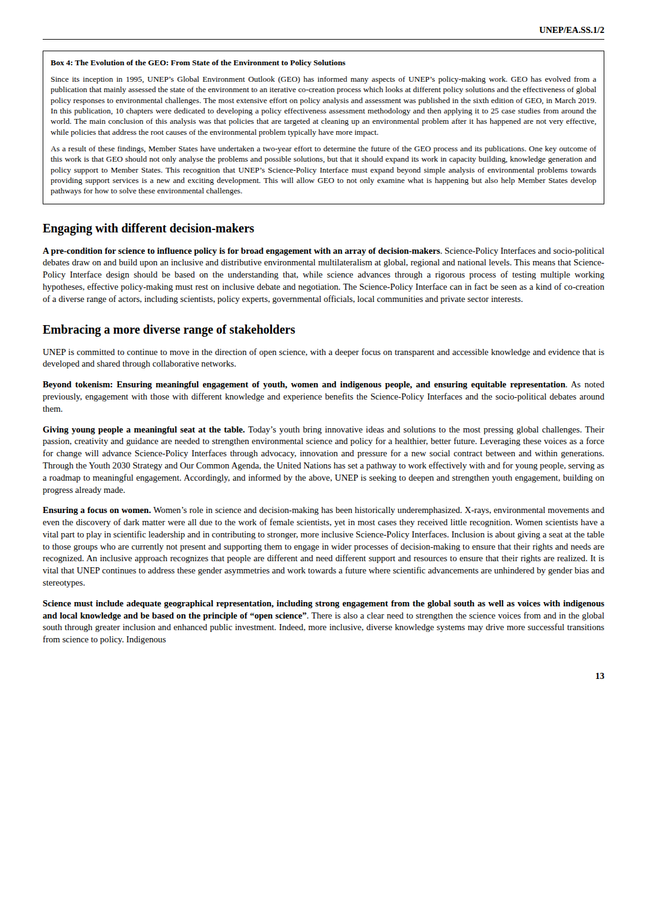UNEP/EA.SS.1/2
Box 4: The Evolution of the GEO: From State of the Environment to Policy Solutions
Since its inception in 1995, UNEP’s Global Environment Outlook (GEO) has informed many aspects of UNEP’s policy-making work. GEO has evolved from a publication that mainly assessed the state of the environment to an iterative co-creation process which looks at different policy solutions and the effectiveness of global policy responses to environmental challenges. The most extensive effort on policy analysis and assessment was published in the sixth edition of GEO, in March 2019. In this publication, 10 chapters were dedicated to developing a policy effectiveness assessment methodology and then applying it to 25 case studies from around the world. The main conclusion of this analysis was that policies that are targeted at cleaning up an environmental problem after it has happened are not very effective, while policies that address the root causes of the environmental problem typically have more impact.
As a result of these findings, Member States have undertaken a two-year effort to determine the future of the GEO process and its publications. One key outcome of this work is that GEO should not only analyse the problems and possible solutions, but that it should expand its work in capacity building, knowledge generation and policy support to Member States. This recognition that UNEP’s Science-Policy Interface must expand beyond simple analysis of environmental problems towards providing support services is a new and exciting development. This will allow GEO to not only examine what is happening but also help Member States develop pathways for how to solve these environmental challenges.
Engaging with different decision-makers
A pre-condition for science to influence policy is for broad engagement with an array of decision-makers. Science-Policy Interfaces and socio-political debates draw on and build upon an inclusive and distributive environmental multilateralism at global, regional and national levels. This means that Science-Policy Interface design should be based on the understanding that, while science advances through a rigorous process of testing multiple working hypotheses, effective policy-making must rest on inclusive debate and negotiation. The Science-Policy Interface can in fact be seen as a kind of co-creation of a diverse range of actors, including scientists, policy experts, governmental officials, local communities and private sector interests.
Embracing a more diverse range of stakeholders
UNEP is committed to continue to move in the direction of open science, with a deeper focus on transparent and accessible knowledge and evidence that is developed and shared through collaborative networks.
Beyond tokenism: Ensuring meaningful engagement of youth, women and indigenous people, and ensuring equitable representation. As noted previously, engagement with those with different knowledge and experience benefits the Science-Policy Interfaces and the socio-political debates around them.
Giving young people a meaningful seat at the table. Today’s youth bring innovative ideas and solutions to the most pressing global challenges. Their passion, creativity and guidance are needed to strengthen environmental science and policy for a healthier, better future. Leveraging these voices as a force for change will advance Science-Policy Interfaces through advocacy, innovation and pressure for a new social contract between and within generations. Through the Youth 2030 Strategy and Our Common Agenda, the United Nations has set a pathway to work effectively with and for young people, serving as a roadmap to meaningful engagement. Accordingly, and informed by the above, UNEP is seeking to deepen and strengthen youth engagement, building on progress already made.
Ensuring a focus on women. Women’s role in science and decision-making has been historically underemphasized. X-rays, environmental movements and even the discovery of dark matter were all due to the work of female scientists, yet in most cases they received little recognition. Women scientists have a vital part to play in scientific leadership and in contributing to stronger, more inclusive Science-Policy Interfaces. Inclusion is about giving a seat at the table to those groups who are currently not present and supporting them to engage in wider processes of decision-making to ensure that their rights and needs are recognized. An inclusive approach recognizes that people are different and need different support and resources to ensure that their rights are realized. It is vital that UNEP continues to address these gender asymmetries and work towards a future where scientific advancements are unhindered by gender bias and stereotypes.
Science must include adequate geographical representation, including strong engagement from the global south as well as voices with indigenous and local knowledge and be based on the principle of “open science”. There is also a clear need to strengthen the science voices from and in the global south through greater inclusion and enhanced public investment. Indeed, more inclusive, diverse knowledge systems may drive more successful transitions from science to policy. Indigenous
13